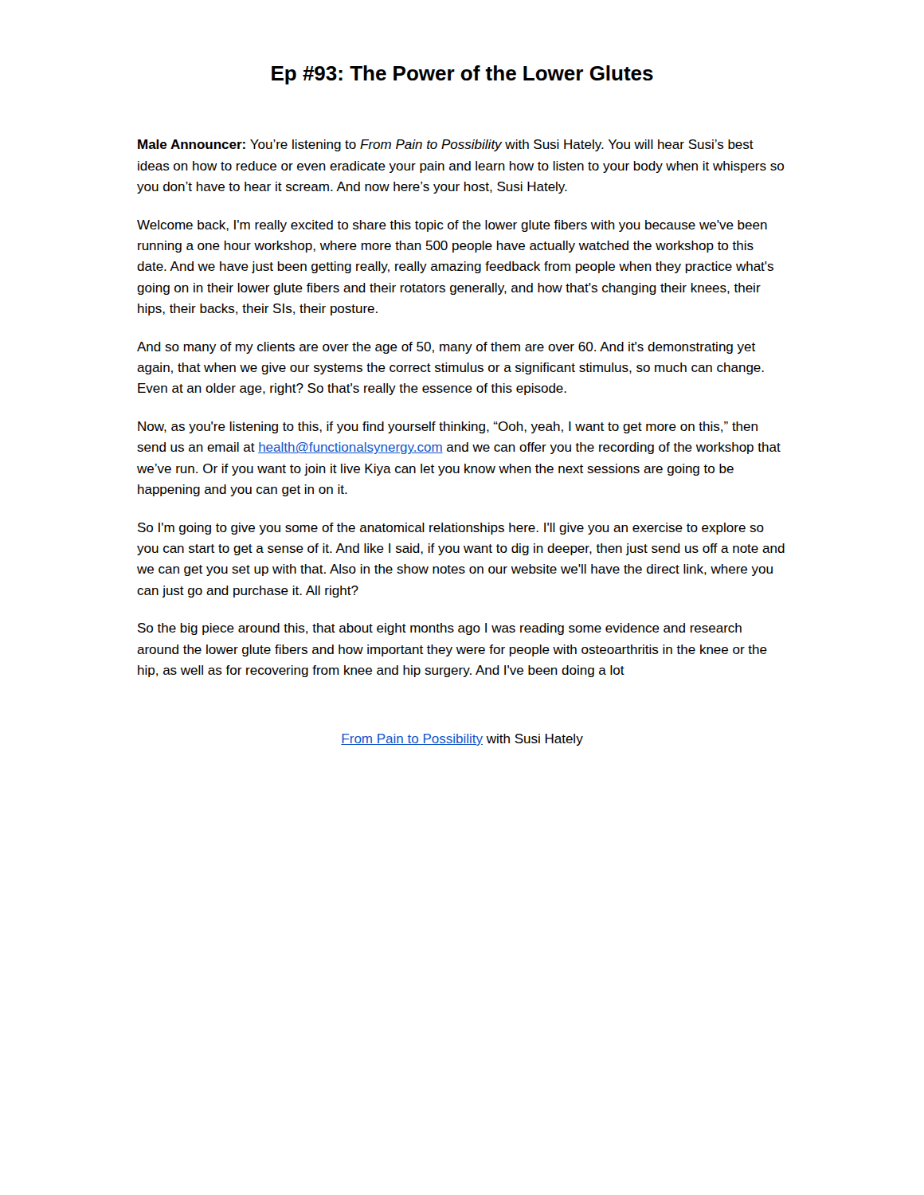Ep #93: The Power of the Lower Glutes
Male Announcer: You’re listening to From Pain to Possibility with Susi Hately. You will hear Susi’s best ideas on how to reduce or even eradicate your pain and learn how to listen to your body when it whispers so you don’t have to hear it scream. And now here’s your host, Susi Hately.
Welcome back, I'm really excited to share this topic of the lower glute fibers with you because we've been running a one hour workshop, where more than 500 people have actually watched the workshop to this date. And we have just been getting really, really amazing feedback from people when they practice what's going on in their lower glute fibers and their rotators generally, and how that's changing their knees, their hips, their backs, their SIs, their posture.
And so many of my clients are over the age of 50, many of them are over 60. And it's demonstrating yet again, that when we give our systems the correct stimulus or a significant stimulus, so much can change. Even at an older age, right? So that's really the essence of this episode.
Now, as you're listening to this, if you find yourself thinking, “Ooh, yeah, I want to get more on this,” then send us an email at health@functionalsynergy.com and we can offer you the recording of the workshop that we’ve run. Or if you want to join it live Kiya can let you know when the next sessions are going to be happening and you can get in on it.
So I'm going to give you some of the anatomical relationships here. I'll give you an exercise to explore so you can start to get a sense of it. And like I said, if you want to dig in deeper, then just send us off a note and we can get you set up with that. Also in the show notes on our website we'll have the direct link, where you can just go and purchase it. All right?
So the big piece around this, that about eight months ago I was reading some evidence and research around the lower glute fibers and how important they were for people with osteoarthritis in the knee or the hip, as well as for recovering from knee and hip surgery. And I've been doing a lot
From Pain to Possibility with Susi Hately